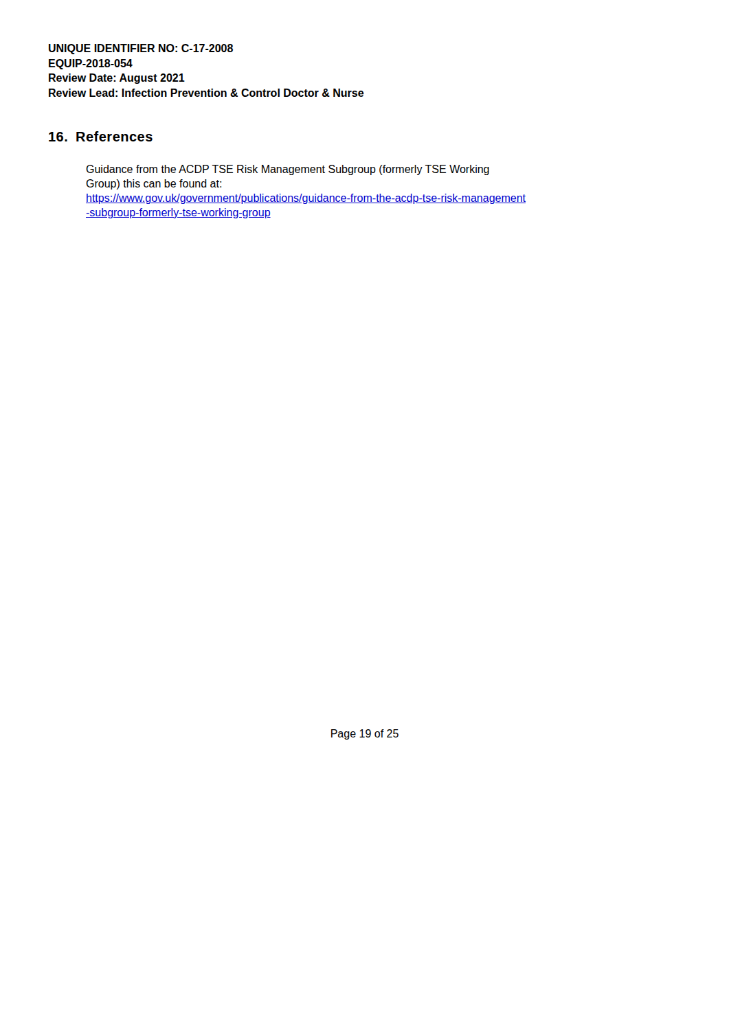UNIQUE IDENTIFIER NO: C-17-2008
EQUIP-2018-054
Review Date: August 2021
Review Lead: Infection Prevention & Control Doctor & Nurse
16. References
Guidance from the ACDP TSE Risk Management Subgroup (formerly TSE Working Group) this can be found at:
https://www.gov.uk/government/publications/guidance-from-the-acdp-tse-risk-management-subgroup-formerly-tse-working-group
Page 19 of 25